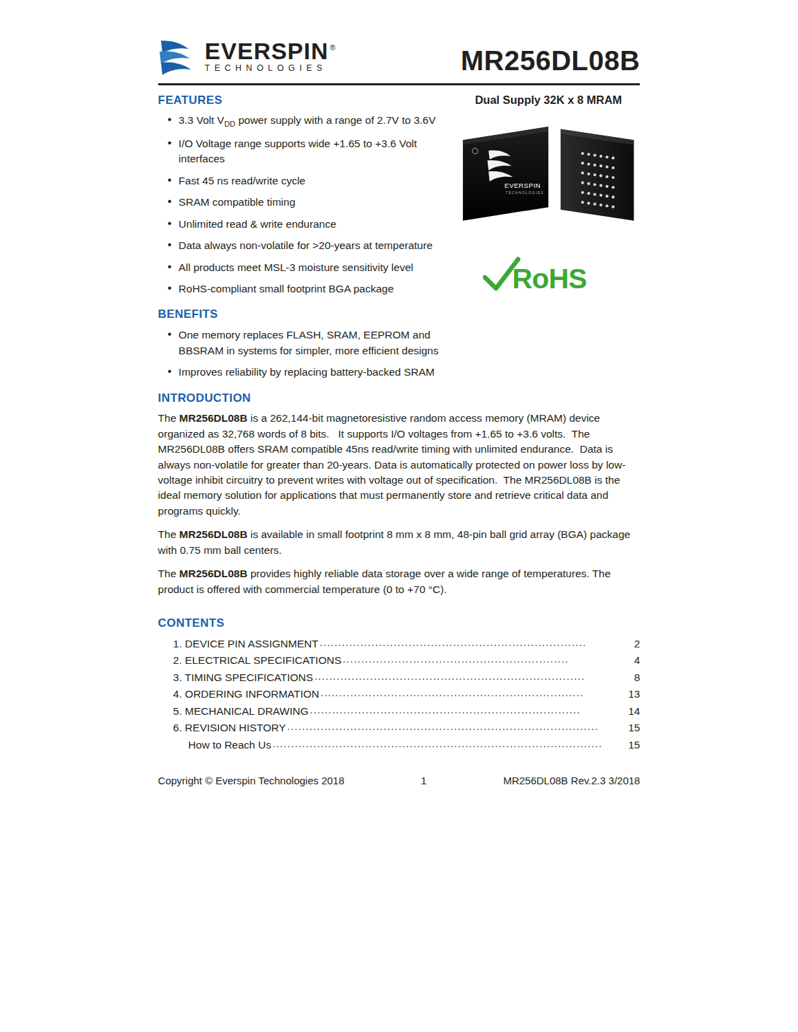EVERSPIN®
TECHNOLOGIES
MR256DL08B
Features
3.3 Volt VDD power supply with a range of 2.7V to 3.6V
I/O Voltage range supports wide +1.65 to +3.6 Volt interfaces
Fast 45 ns read/write cycle
SRAM compatible timing
Unlimited read & write endurance
Data always non-volatile for >20-years at temperature
All products meet MSL-3 moisture sensitivity level
RoHS-compliant small footprint BGA package
Benefits
One memory replaces FLASH, SRAM, EEPROM and BBSRAM in systems for simpler, more efficient designs
Improves reliability by replacing battery-backed SRAM
Dual Supply 32K x 8 MRAM
EVERSPIN TECHNOLOGIES
RoHS
Introduction
The MR256DL08B is a 262,144-bit magnetoresistive random access memory (MRAM) device organized as 32,768 words of 8 bits. It supports I/O voltages from +1.65 to +3.6 volts. The MR256DL08B offers SRAM compatible 45ns read/write timing with unlimited endurance. Data is always non-volatile for greater than 20-years. Data is automatically protected on power loss by low-voltage inhibit circuitry to prevent writes with voltage out of specification. The MR256DL08B is the ideal memory solution for applications that must permanently store and retrieve critical data and programs quickly.
The MR256DL08B is available in small footprint 8 mm x 8 mm, 48-pin ball grid array (BGA) package with 0.75 mm ball centers.
The MR256DL08B provides highly reliable data storage over a wide range of temperatures. The product is offered with commercial temperature (0 to +70 °C).
Contents
DEVICE PIN ASSIGNMENT........................................................................ 2
ELECTRICAL SPECIFICATIONS............................................................. 4
TIMING SPECIFICATIONS......................................................................... 8
ORDERING INFORMATION....................................................................... 13
MECHANICAL DRAWING......................................................................... 14
REVISION HISTORY.................................................................................... 15
How to Reach Us......................................................................................... 15
Copyright © Everspin Technologies 2018
1
MR256DL08B Rev.2.3 3/2018